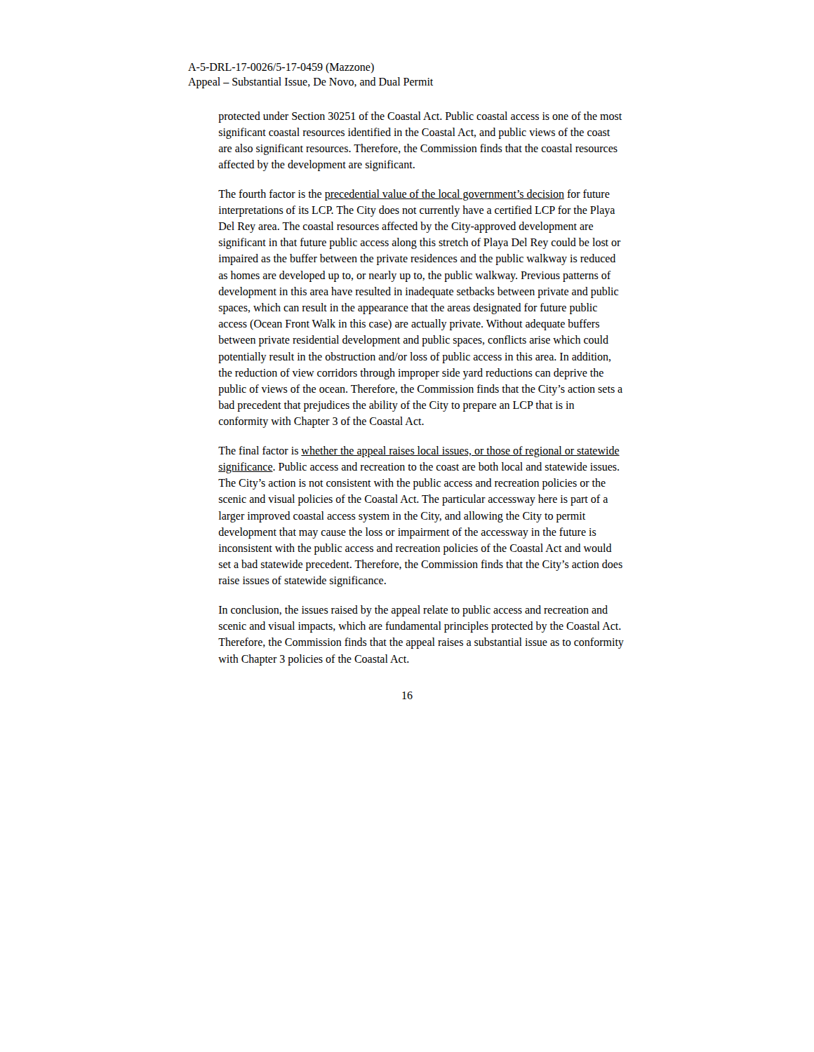A-5-DRL-17-0026/5-17-0459 (Mazzone)
Appeal – Substantial Issue, De Novo, and Dual Permit
protected under Section 30251 of the Coastal Act. Public coastal access is one of the most significant coastal resources identified in the Coastal Act, and public views of the coast are also significant resources. Therefore, the Commission finds that the coastal resources affected by the development are significant.
The fourth factor is the precedential value of the local government’s decision for future interpretations of its LCP. The City does not currently have a certified LCP for the Playa Del Rey area. The coastal resources affected by the City-approved development are significant in that future public access along this stretch of Playa Del Rey could be lost or impaired as the buffer between the private residences and the public walkway is reduced as homes are developed up to, or nearly up to, the public walkway. Previous patterns of development in this area have resulted in inadequate setbacks between private and public spaces, which can result in the appearance that the areas designated for future public access (Ocean Front Walk in this case) are actually private. Without adequate buffers between private residential development and public spaces, conflicts arise which could potentially result in the obstruction and/or loss of public access in this area. In addition, the reduction of view corridors through improper side yard reductions can deprive the public of views of the ocean. Therefore, the Commission finds that the City’s action sets a bad precedent that prejudices the ability of the City to prepare an LCP that is in conformity with Chapter 3 of the Coastal Act.
The final factor is whether the appeal raises local issues, or those of regional or statewide significance. Public access and recreation to the coast are both local and statewide issues. The City’s action is not consistent with the public access and recreation policies or the scenic and visual policies of the Coastal Act. The particular accessway here is part of a larger improved coastal access system in the City, and allowing the City to permit development that may cause the loss or impairment of the accessway in the future is inconsistent with the public access and recreation policies of the Coastal Act and would set a bad statewide precedent. Therefore, the Commission finds that the City’s action does raise issues of statewide significance.
In conclusion, the issues raised by the appeal relate to public access and recreation and scenic and visual impacts, which are fundamental principles protected by the Coastal Act. Therefore, the Commission finds that the appeal raises a substantial issue as to conformity with Chapter 3 policies of the Coastal Act.
16